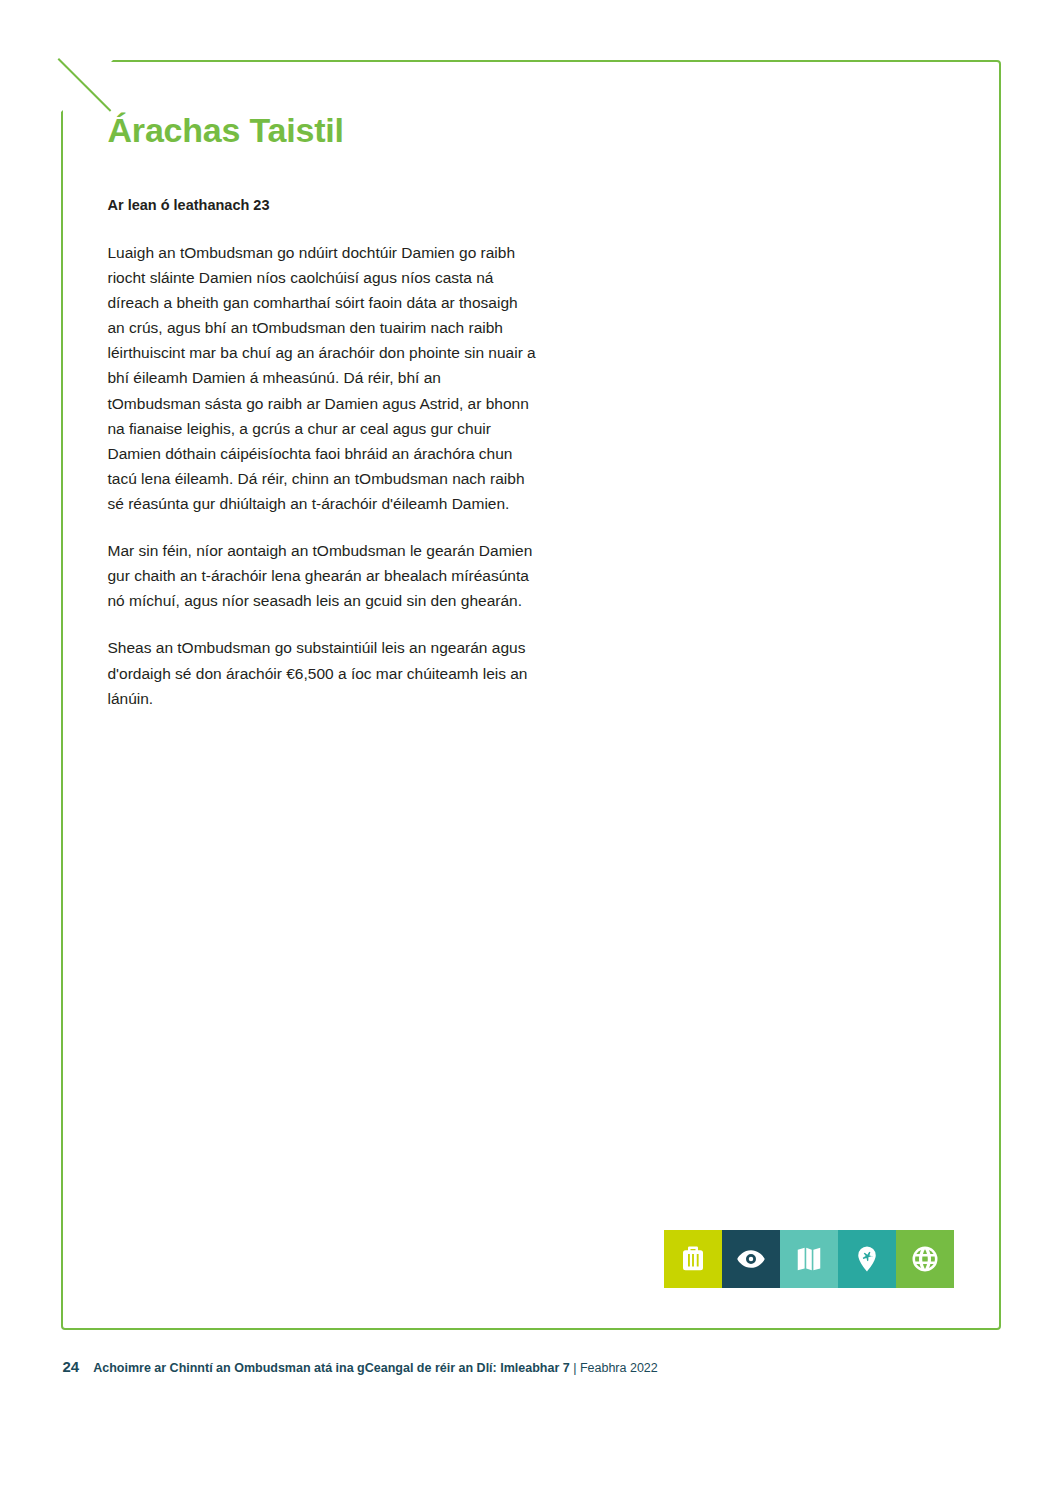Árachas Taistil
Ar lean ó leathanach 23
Luaigh an tOmbudsman go ndúirt dochtúir Damien go raibh riocht sláinte Damien níos caolchúisí agus níos casta ná díreach a bheith gan comharthaí sóirt faoin dáta ar thosaigh an crús, agus bhí an tOmbudsman den tuairim nach raibh léirthuiscint mar ba chuí ag an árachóir don phointe sin nuair a bhí éileamh Damien á mheasúnú. Dá réir, bhí an tOmbudsman sásta go raibh ar Damien agus Astrid, ar bhonn na fianaise leighis, a gcrús a chur ar ceal agus gur chuir Damien dóthain cáipéisíochta faoi bhráid an árachóra chun tacú lena éileamh. Dá réir, chinn an tOmbudsman nach raibh sé réasúnta gur dhiúltaigh an t-árachóir d'éileamh Damien.
Mar sin féin, níor aontaigh an tOmbudsman le gearán Damien gur chaith an t-árachóir lena ghearán ar bhealach míréasúnta nó míchuí, agus níor seasadh leis an gcuid sin den ghearán.
Sheas an tOmbudsman go substaintiúil leis an ngearán agus d'ordaigh sé don árachóir €6,500 a íoc mar chúiteamh leis an lánúin.
24 Achoimre ar Chinntí an Ombudsman atá ina gCeangal de réir an Dlí: Imleabhar 7 | Feabhra 2022